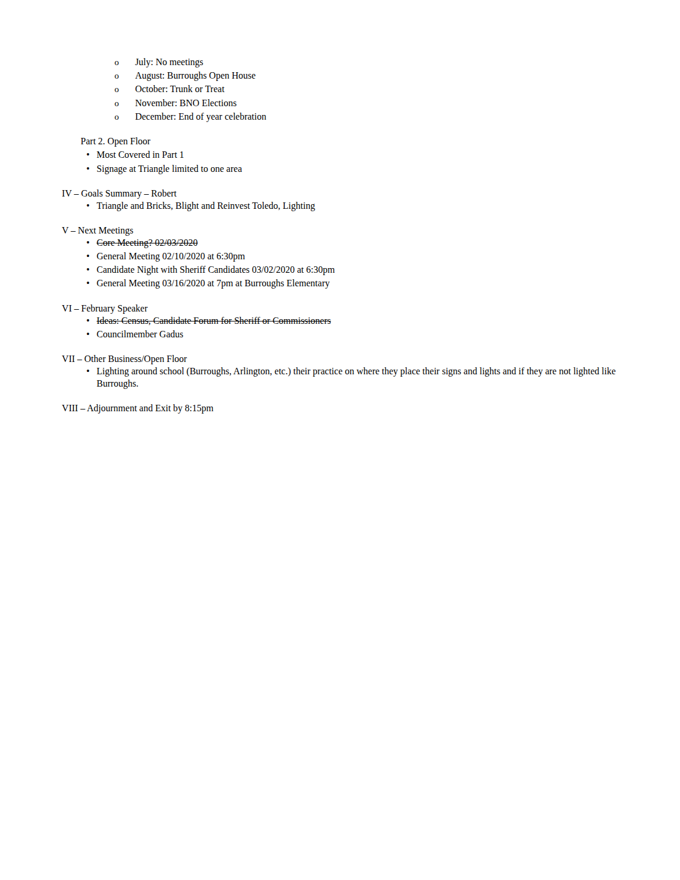July: No meetings
August: Burroughs Open House
October: Trunk or Treat
November: BNO Elections
December: End of year celebration
Part 2. Open Floor
Most Covered in Part 1
Signage at Triangle limited to one area
IV – Goals Summary – Robert
Triangle and Bricks, Blight and Reinvest Toledo, Lighting
V – Next Meetings
Core Meeting? 02/03/2020
General Meeting 02/10/2020 at 6:30pm
Candidate Night with Sheriff Candidates 03/02/2020 at 6:30pm
General Meeting 03/16/2020 at 7pm at Burroughs Elementary
VI – February Speaker
Ideas: Census, Candidate Forum for Sheriff or Commissioners
Councilmember Gadus
VII – Other Business/Open Floor
Lighting around school (Burroughs, Arlington, etc.) their practice on where they place their signs and lights and if they are not lighted like Burroughs.
VIII – Adjournment and Exit by 8:15pm